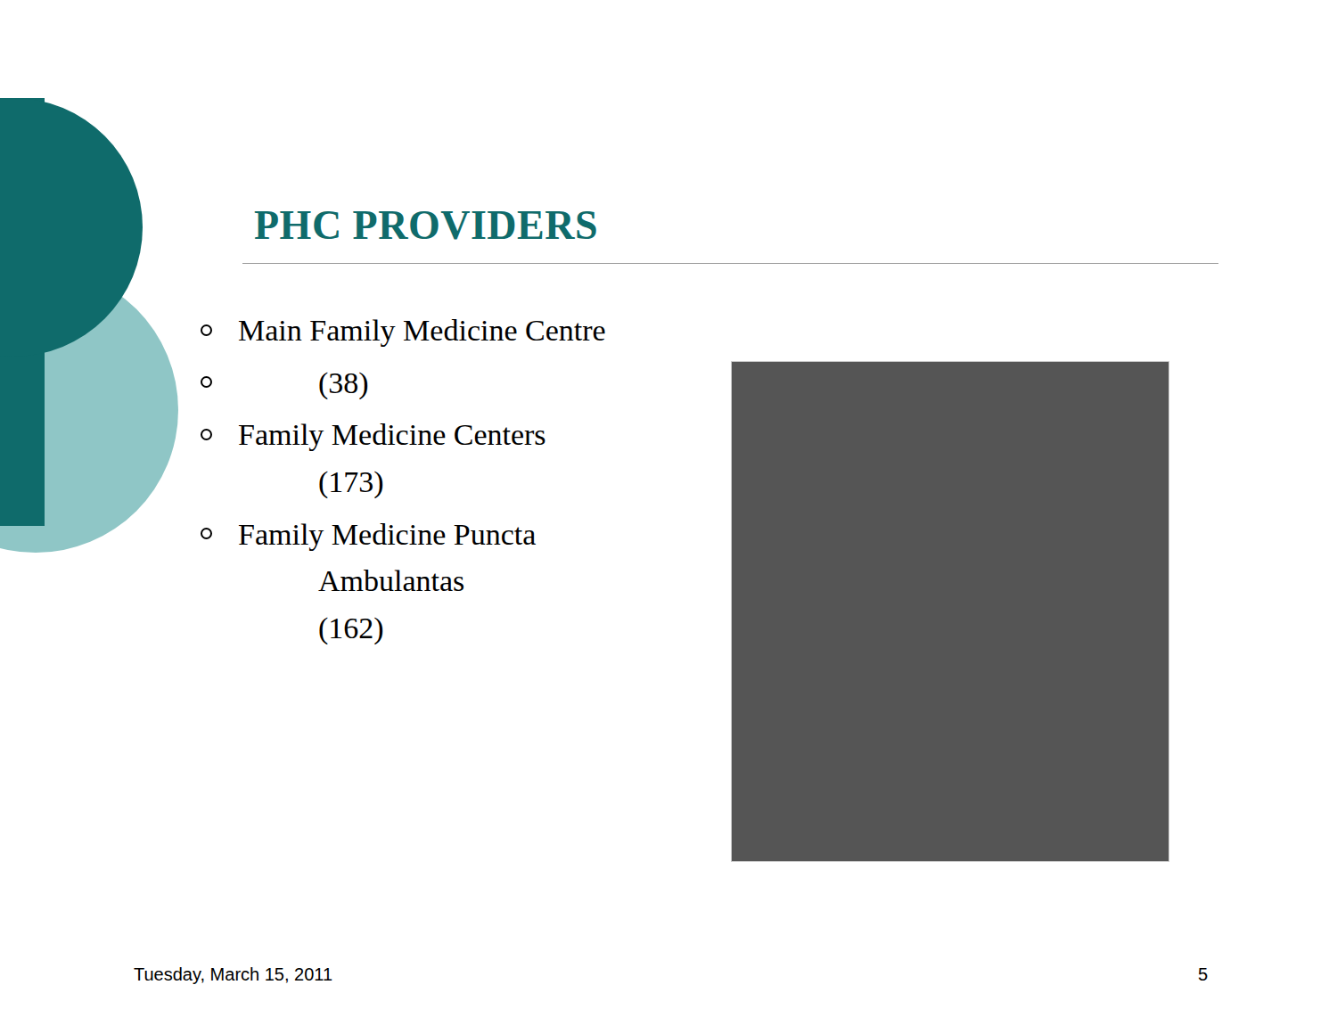PHC PROVIDERS
Main Family Medicine Centre
(38)
Family Medicine Centers (173)
Family Medicine Puncta Ambulantas (162)
Tuesday, March 15, 2011
5